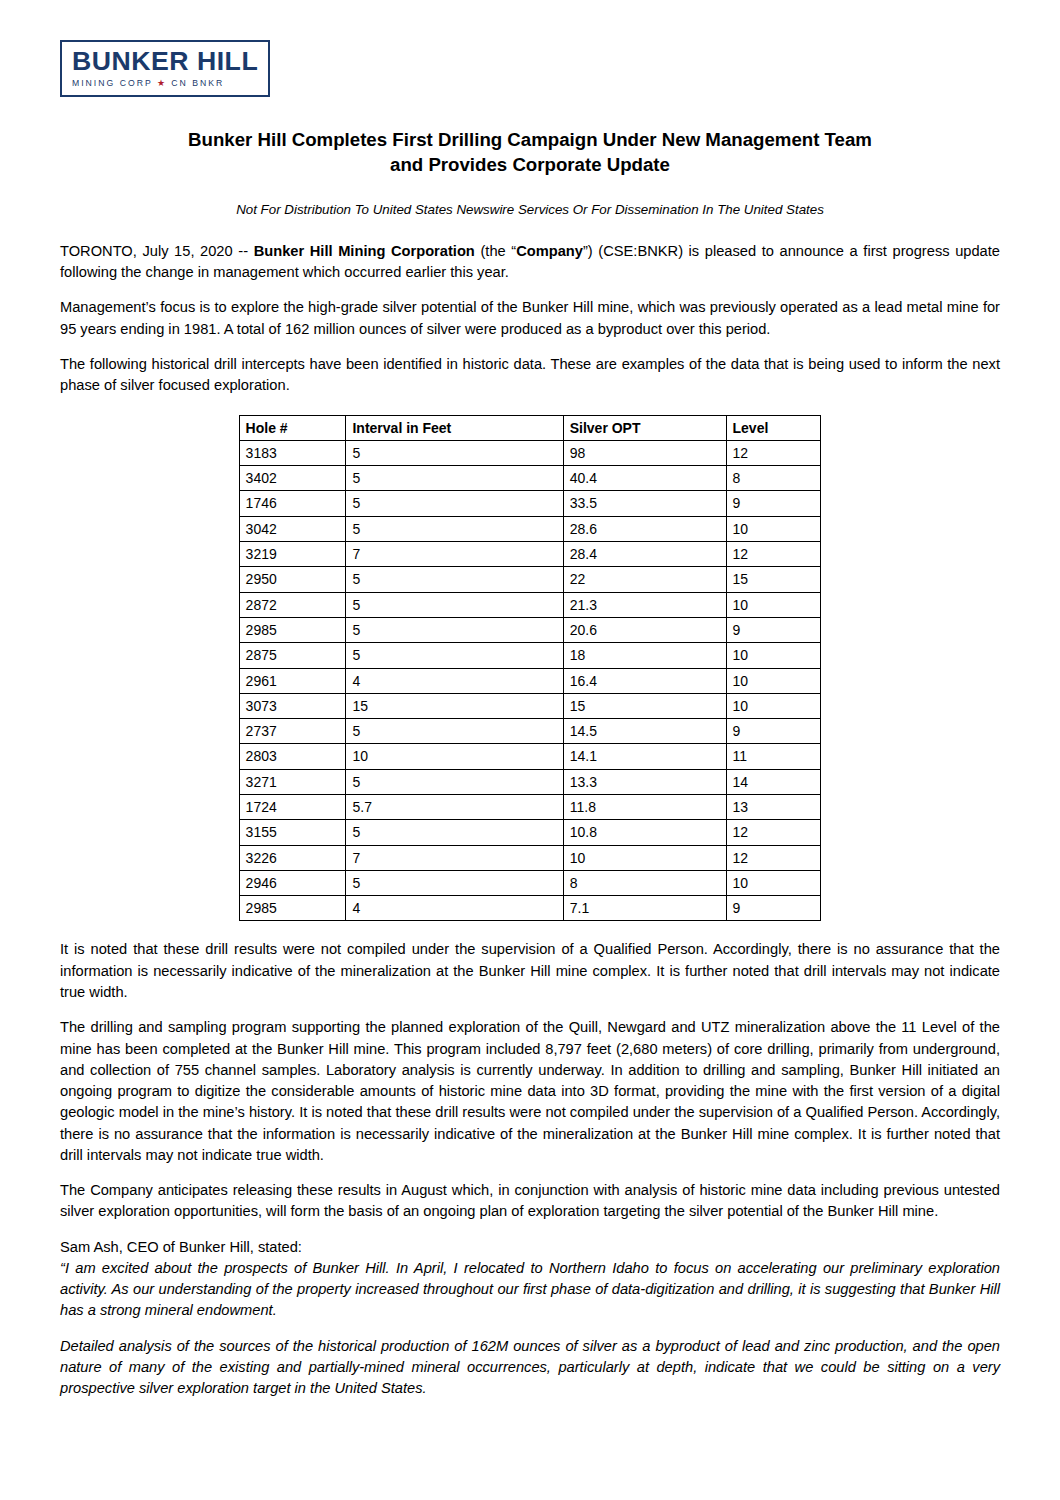BUNKER HILL
MINING CORP ★ CN BNKR
Bunker Hill Completes First Drilling Campaign Under New Management Team
and Provides Corporate Update
Not For Distribution To United States Newswire Services Or For Dissemination In The United States
TORONTO, July 15, 2020 -- Bunker Hill Mining Corporation (the “Company”) (CSE:BNKR) is pleased to announce a first progress update following the change in management which occurred earlier this year.
Management’s focus is to explore the high-grade silver potential of the Bunker Hill mine, which was previously operated as a lead metal mine for 95 years ending in 1981. A total of 162 million ounces of silver were produced as a byproduct over this period.
The following historical drill intercepts have been identified in historic data. These are examples of the data that is being used to inform the next phase of silver focused exploration.
| Hole # | Interval in Feet | Silver OPT | Level |
| --- | --- | --- | --- |
| 3183 | 5 | 98 | 12 |
| 3402 | 5 | 40.4 | 8 |
| 1746 | 5 | 33.5 | 9 |
| 3042 | 5 | 28.6 | 10 |
| 3219 | 7 | 28.4 | 12 |
| 2950 | 5 | 22 | 15 |
| 2872 | 5 | 21.3 | 10 |
| 2985 | 5 | 20.6 | 9 |
| 2875 | 5 | 18 | 10 |
| 2961 | 4 | 16.4 | 10 |
| 3073 | 15 | 15 | 10 |
| 2737 | 5 | 14.5 | 9 |
| 2803 | 10 | 14.1 | 11 |
| 3271 | 5 | 13.3 | 14 |
| 1724 | 5.7 | 11.8 | 13 |
| 3155 | 5 | 10.8 | 12 |
| 3226 | 7 | 10 | 12 |
| 2946 | 5 | 8 | 10 |
| 2985 | 4 | 7.1 | 9 |
It is noted that these drill results were not compiled under the supervision of a Qualified Person. Accordingly, there is no assurance that the information is necessarily indicative of the mineralization at the Bunker Hill mine complex. It is further noted that drill intervals may not indicate true width.
The drilling and sampling program supporting the planned exploration of the Quill, Newgard and UTZ mineralization above the 11 Level of the mine has been completed at the Bunker Hill mine. This program included 8,797 feet (2,680 meters) of core drilling, primarily from underground, and collection of 755 channel samples. Laboratory analysis is currently underway. In addition to drilling and sampling, Bunker Hill initiated an ongoing program to digitize the considerable amounts of historic mine data into 3D format, providing the mine with the first version of a digital geologic model in the mine’s history. It is noted that these drill results were not compiled under the supervision of a Qualified Person. Accordingly, there is no assurance that the information is necessarily indicative of the mineralization at the Bunker Hill mine complex. It is further noted that drill intervals may not indicate true width.
The Company anticipates releasing these results in August which, in conjunction with analysis of historic mine data including previous untested silver exploration opportunities, will form the basis of an ongoing plan of exploration targeting the silver potential of the Bunker Hill mine.
Sam Ash, CEO of Bunker Hill, stated:
“I am excited about the prospects of Bunker Hill. In April, I relocated to Northern Idaho to focus on accelerating our preliminary exploration activity. As our understanding of the property increased throughout our first phase of data-digitization and drilling, it is suggesting that Bunker Hill has a strong mineral endowment.
Detailed analysis of the sources of the historical production of 162M ounces of silver as a byproduct of lead and zinc production, and the open nature of many of the existing and partially-mined mineral occurrences, particularly at depth, indicate that we could be sitting on a very prospective silver exploration target in the United States.